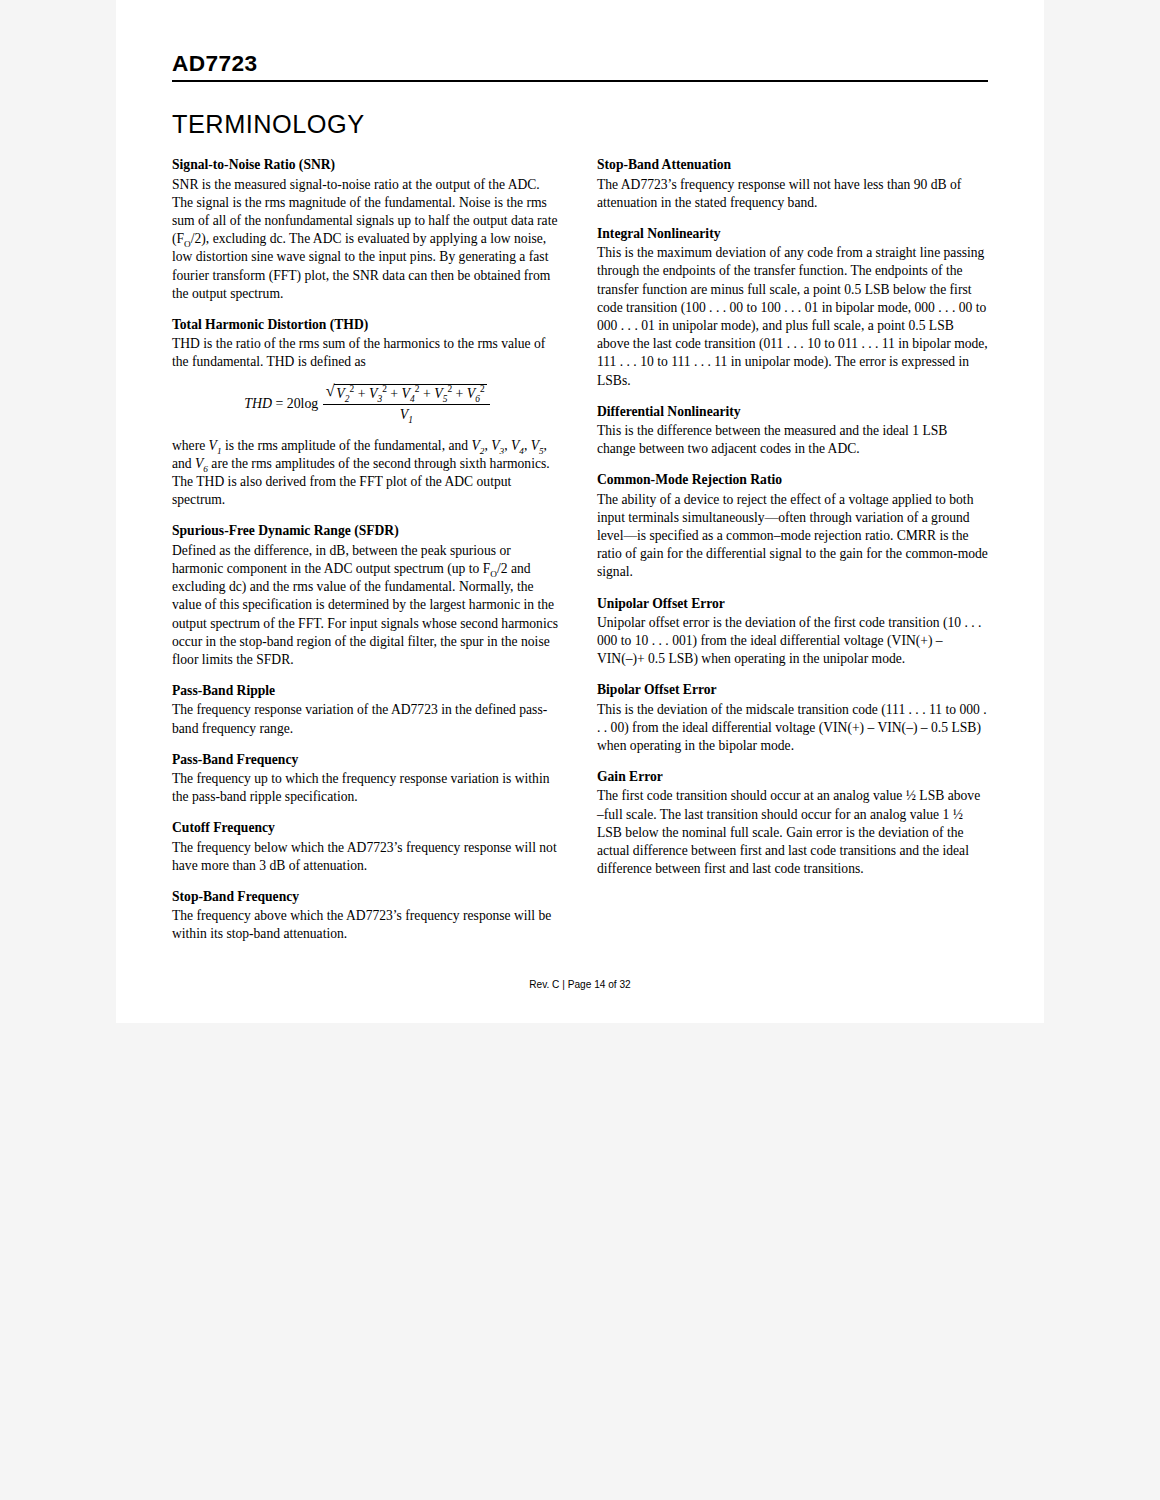AD7723
TERMINOLOGY
Signal-to-Noise Ratio (SNR)
SNR is the measured signal-to-noise ratio at the output of the ADC. The signal is the rms magnitude of the fundamental. Noise is the rms sum of all of the nonfundamental signals up to half the output data rate (FO/2), excluding dc. The ADC is evaluated by applying a low noise, low distortion sine wave signal to the input pins. By generating a fast fourier transform (FFT) plot, the SNR data can then be obtained from the output spectrum.
Total Harmonic Distortion (THD)
THD is the ratio of the rms sum of the harmonics to the rms value of the fundamental. THD is defined as
THD = 20log V22 + V32 + V42 + V52 + V62 V1
where V1 is the rms amplitude of the fundamental, and V2, V3, V4, V5, and V6 are the rms amplitudes of the second through sixth harmonics. The THD is also derived from the FFT plot of the ADC output spectrum.
Spurious-Free Dynamic Range (SFDR)
Defined as the difference, in dB, between the peak spurious or harmonic component in the ADC output spectrum (up to FO/2 and excluding dc) and the rms value of the fundamental. Normally, the value of this specification is determined by the largest harmonic in the output spectrum of the FFT. For input signals whose second harmonics occur in the stop-band region of the digital filter, the spur in the noise floor limits the SFDR.
Pass-Band Ripple
The frequency response variation of the AD7723 in the defined pass-band frequency range.
Pass-Band Frequency
The frequency up to which the frequency response variation is within the pass-band ripple specification.
Cutoff Frequency
The frequency below which the AD7723’s frequency response will not have more than 3 dB of attenuation.
Stop-Band Frequency
The frequency above which the AD7723’s frequency response will be within its stop-band attenuation.
Stop-Band Attenuation
The AD7723’s frequency response will not have less than 90 dB of attenuation in the stated frequency band.
Integral Nonlinearity
This is the maximum deviation of any code from a straight line passing through the endpoints of the transfer function. The endpoints of the transfer function are minus full scale, a point 0.5 LSB below the first code transition (100 . . . 00 to 100 . . . 01 in bipolar mode, 000 . . . 00 to 000 . . . 01 in unipolar mode), and plus full scale, a point 0.5 LSB above the last code transition (011 . . . 10 to 011 . . . 11 in bipolar mode, 111 . . . 10 to 111 . . . 11 in unipolar mode). The error is expressed in LSBs.
Differential Nonlinearity
This is the difference between the measured and the ideal 1 LSB change between two adjacent codes in the ADC.
Common-Mode Rejection Ratio
The ability of a device to reject the effect of a voltage applied to both input terminals simultaneously—often through variation of a ground level—is specified as a common–mode rejection ratio. CMRR is the ratio of gain for the differential signal to the gain for the common-mode signal.
Unipolar Offset Error
Unipolar offset error is the deviation of the first code transition (10 . . . 000 to 10 . . . 001) from the ideal differential voltage (VIN(+) – VIN(–)+ 0.5 LSB) when operating in the unipolar mode.
Bipolar Offset Error
This is the deviation of the midscale transition code (111 . . . 11 to 000 . . . 00) from the ideal differential voltage (VIN(+) – VIN(–) – 0.5 LSB) when operating in the bipolar mode.
Gain Error
The first code transition should occur at an analog value ½ LSB above –full scale. The last transition should occur for an analog value 1 ½ LSB below the nominal full scale. Gain error is the deviation of the actual difference between first and last code transitions and the ideal difference between first and last code transitions.
Rev. C | Page 14 of 32